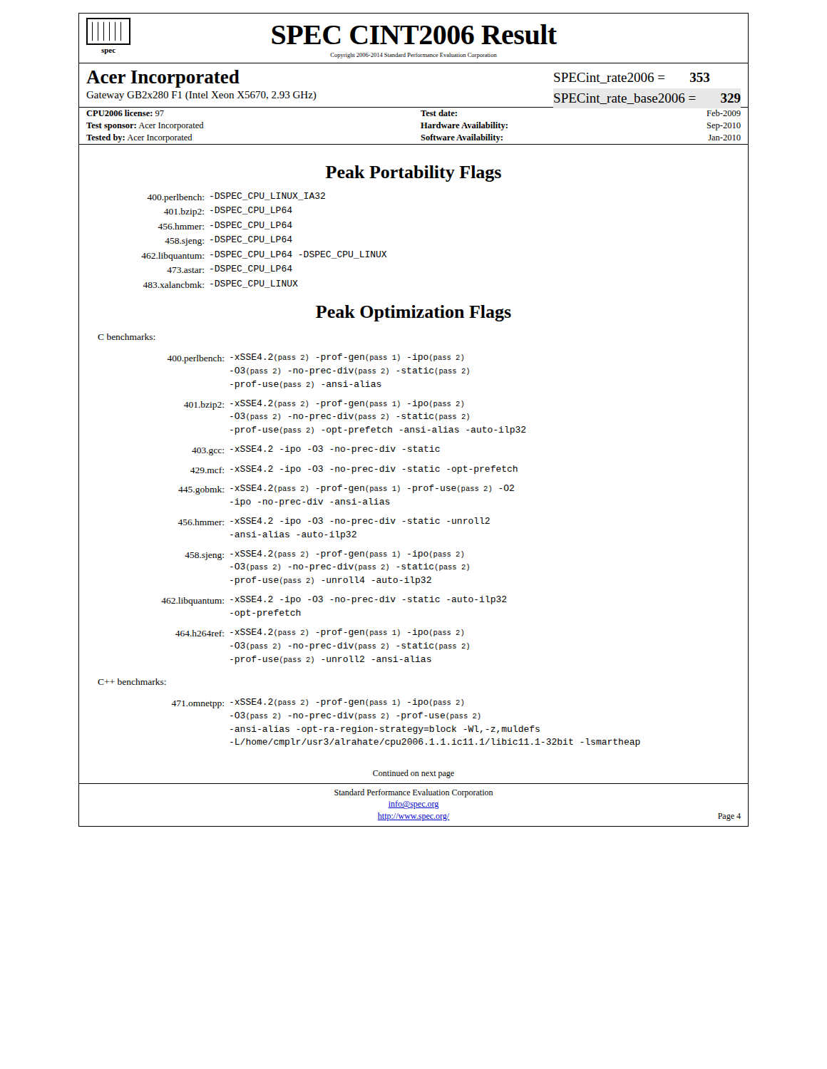spec
SPEC CINT2006 Result
Copyright 2006-2014 Standard Performance Evaluation Corporation
SPECint_rate2006 = 353
SPECint_rate_base2006 = 329
Acer Incorporated
Gateway GB2x280 F1 (Intel Xeon X5670, 2.93 GHz)
| CPU2006 license: 97 | Test date: Feb-2009 |
| Test sponsor: Acer Incorporated | Hardware Availability: Sep-2010 |
| Tested by: Acer Incorporated | Software Availability: Jan-2010 |
Peak Portability Flags
400.perlbench:
-DSPEC_CPU_LINUX_IA32
401.bzip2:
-DSPEC_CPU_LP64
456.hmmer:
-DSPEC_CPU_LP64
458.sjeng:
-DSPEC_CPU_LP64
462.libquantum:
-DSPEC_CPU_LP64 -DSPEC_CPU_LINUX
473.astar:
-DSPEC_CPU_LP64
483.xalancbmk:
-DSPEC_CPU_LINUX
Peak Optimization Flags
C benchmarks:
400.perlbench:
-xSSE4.2(pass 2) -prof-gen(pass 1) -ipo(pass 2)
-O3(pass 2) -no-prec-div(pass 2) -static(pass 2)
-prof-use(pass 2) -ansi-alias
401.bzip2:
-xSSE4.2(pass 2) -prof-gen(pass 1) -ipo(pass 2)
-O3(pass 2) -no-prec-div(pass 2) -static(pass 2)
-prof-use(pass 2) -opt-prefetch -ansi-alias -auto-ilp32
403.gcc:
-xSSE4.2 -ipo -O3 -no-prec-div -static
429.mcf:
-xSSE4.2 -ipo -O3 -no-prec-div -static -opt-prefetch
445.gobmk:
-xSSE4.2(pass 2) -prof-gen(pass 1) -prof-use(pass 2) -O2
-ipo -no-prec-div -ansi-alias
456.hmmer:
-xSSE4.2 -ipo -O3 -no-prec-div -static -unroll2
-ansi-alias -auto-ilp32
458.sjeng:
-xSSE4.2(pass 2) -prof-gen(pass 1) -ipo(pass 2)
-O3(pass 2) -no-prec-div(pass 2) -static(pass 2)
-prof-use(pass 2) -unroll4 -auto-ilp32
462.libquantum:
-xSSE4.2 -ipo -O3 -no-prec-div -static -auto-ilp32
-opt-prefetch
464.h264ref:
-xSSE4.2(pass 2) -prof-gen(pass 1) -ipo(pass 2)
-O3(pass 2) -no-prec-div(pass 2) -static(pass 2)
-prof-use(pass 2) -unroll2 -ansi-alias
C++ benchmarks:
471.omnetpp:
-xSSE4.2(pass 2) -prof-gen(pass 1) -ipo(pass 2)
-O3(pass 2) -no-prec-div(pass 2) -prof-use(pass 2)
-ansi-alias -opt-ra-region-strategy=block -Wl,-z,muldefs
-L/home/cmplr/usr3/alrahate/cpu2006.1.1.ic11.1/libic11.1-32bit -lsmartheap
Continued on next page
Standard Performance Evaluation Corporation
info@spec.org
http://www.spec.org/ Page 4